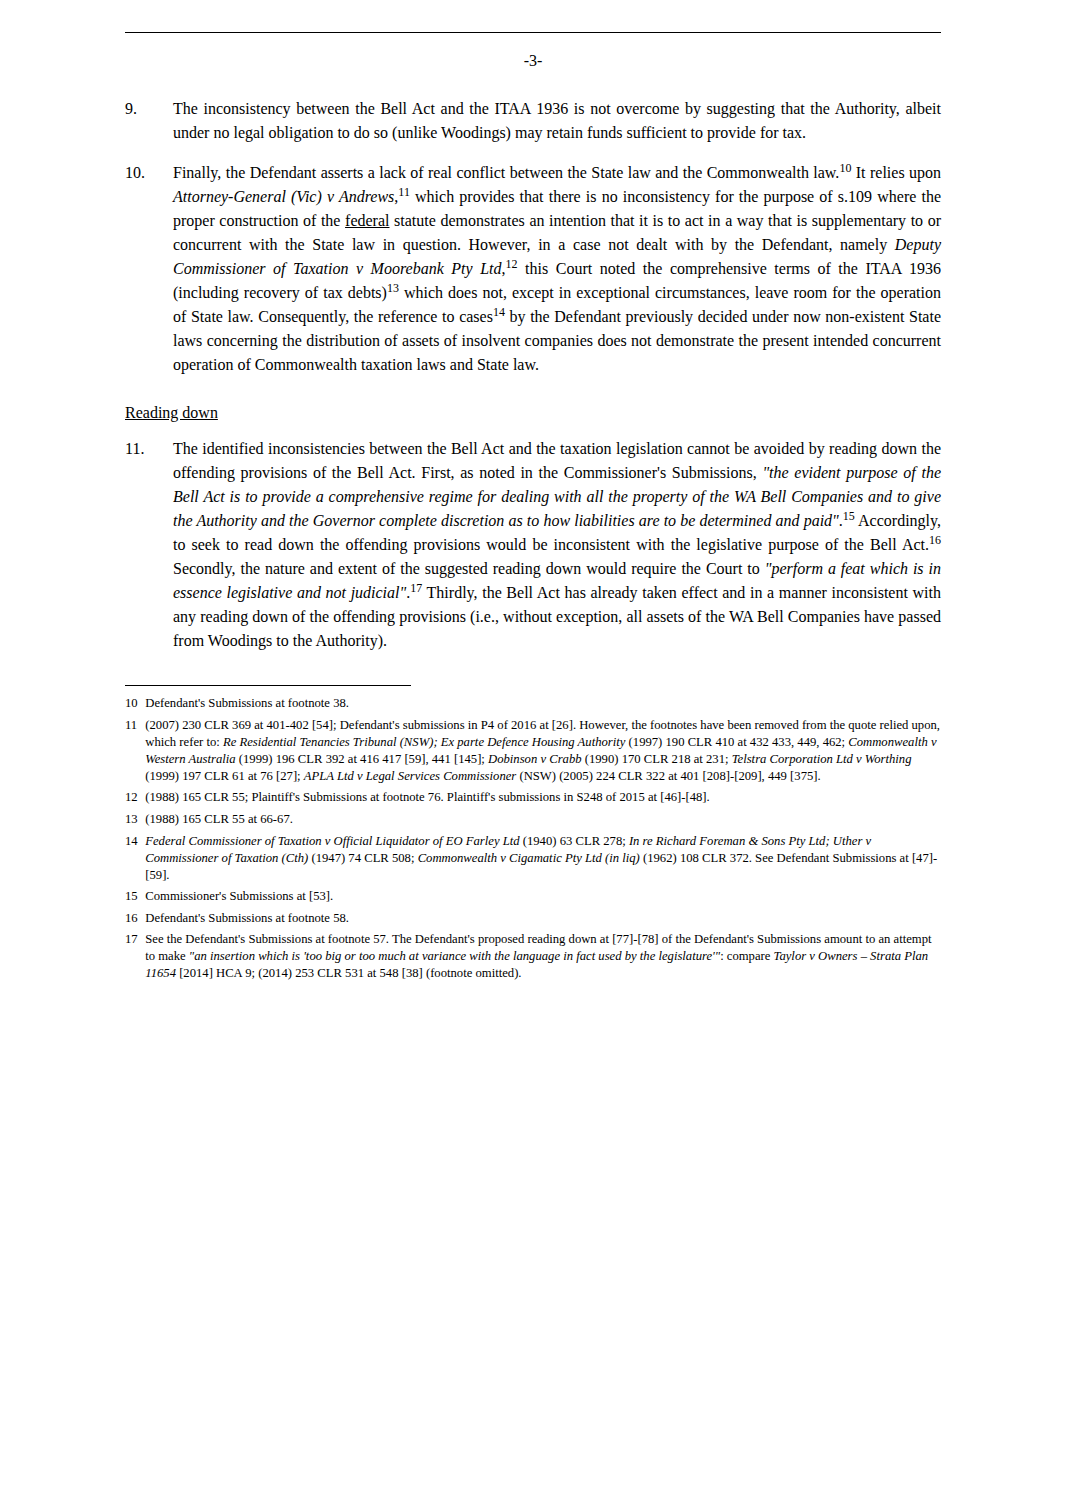-3-
9. The inconsistency between the Bell Act and the ITAA 1936 is not overcome by suggesting that the Authority, albeit under no legal obligation to do so (unlike Woodings) may retain funds sufficient to provide for tax.
10. Finally, the Defendant asserts a lack of real conflict between the State law and the Commonwealth law.10 It relies upon Attorney-General (Vic) v Andrews,11 which provides that there is no inconsistency for the purpose of s.109 where the proper construction of the federal statute demonstrates an intention that it is to act in a way that is supplementary to or concurrent with the State law in question. However, in a case not dealt with by the Defendant, namely Deputy Commissioner of Taxation v Moorebank Pty Ltd,12 this Court noted the comprehensive terms of the ITAA 1936 (including recovery of tax debts)13 which does not, except in exceptional circumstances, leave room for the operation of State law. Consequently, the reference to cases14 by the Defendant previously decided under now non-existent State laws concerning the distribution of assets of insolvent companies does not demonstrate the present intended concurrent operation of Commonwealth taxation laws and State law.
Reading down
11. The identified inconsistencies between the Bell Act and the taxation legislation cannot be avoided by reading down the offending provisions of the Bell Act. First, as noted in the Commissioner's Submissions, "the evident purpose of the Bell Act is to provide a comprehensive regime for dealing with all the property of the WA Bell Companies and to give the Authority and the Governor complete discretion as to how liabilities are to be determined and paid".15 Accordingly, to seek to read down the offending provisions would be inconsistent with the legislative purpose of the Bell Act.16 Secondly, the nature and extent of the suggested reading down would require the Court to "perform a feat which is in essence legislative and not judicial".17 Thirdly, the Bell Act has already taken effect and in a manner inconsistent with any reading down of the offending provisions (i.e., without exception, all assets of the WA Bell Companies have passed from Woodings to the Authority).
10 Defendant's Submissions at footnote 38.
11(2007) 230 CLR 369 at 401-402 [54]; Defendant's submissions in P4 of 2016 at [26]. However, the footnotes have been removed from the quote relied upon, which refer to: Re Residential Tenancies Tribunal (NSW); Ex parte Defence Housing Authority (1997) 190 CLR 410 at 432 433, 449, 462; Commonwealth v Western Australia (1999) 196 CLR 392 at 416 417 [59], 441 [145]; Dobinson v Crabb (1990) 170 CLR 218 at 231; Telstra Corporation Ltd v Worthing (1999) 197 CLR 61 at 76 [27]; APLA Ltd v Legal Services Commissioner (NSW) (2005) 224 CLR 322 at 401 [208]-[209], 449 [375].
12(1988) 165 CLR 55; Plaintiff's Submissions at footnote 76. Plaintiff's submissions in S248 of 2015 at [46]-[48].
13(1988) 165 CLR 55 at 66-67.
14 Federal Commissioner of Taxation v Official Liquidator of EO Farley Ltd (1940) 63 CLR 278; In re Richard Foreman & Sons Pty Ltd; Uther v Commissioner of Taxation (Cth) (1947) 74 CLR 508; Commonwealth v Cigamatic Pty Ltd (in liq) (1962) 108 CLR 372. See Defendant Submissions at [47]-[59].
15 Commissioner's Submissions at [53].
16 Defendant's Submissions at footnote 58.
17 See the Defendant's Submissions at footnote 57. The Defendant's proposed reading down at [77]-[78] of the Defendant's Submissions amount to an attempt to make "an insertion which is 'too big or too much at variance with the language in fact used by the legislature'": compare Taylor v Owners – Strata Plan 11654 [2014] HCA 9; (2014) 253 CLR 531 at 548 [38] (footnote omitted).